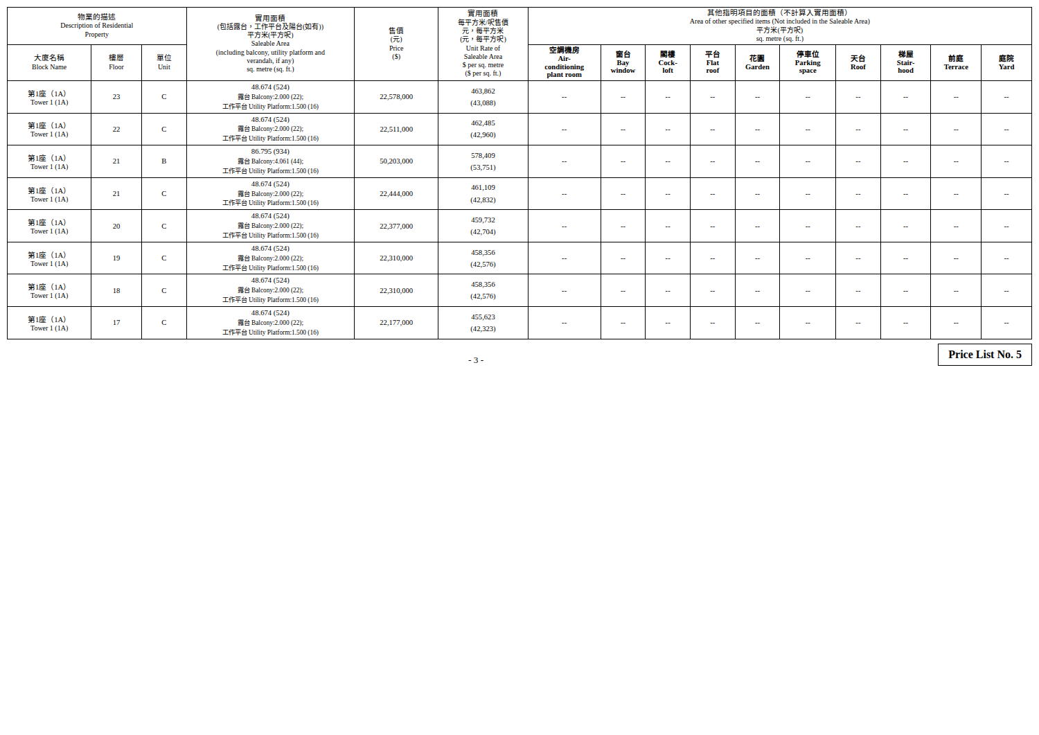| 物業的描述 Description of Residential Property | 實用面積 (包括露台，工作平台及陽台(如有)) 平方米(平方呎) Saleable Area (including balcony, utility platform and verandah, if any) sq. metre (sq. ft.) | 售價 (元) Price ($) | 實用面積 每平方米/呎售價 元，每平方米 (元，每平方呎) Unit Rate of Saleable Area $ per sq. metre ($ per sq. ft.) | 其他指明項目的面積（不計算入實用面積） Area of other specified items (Not included in the Saleable Area) 平方米(平方呎) sq. metre (sq. ft.) |
| --- | --- | --- | --- | --- |
| 大廈名稱 Block Name | 樓層 Floor | 單位 Unit | 空調機房 Air- conditioning plant room | 窗台 Bay window | 閣樓 Cock- loft | 平台 Flat roof | 花園 Garden | 停車位 Parking space | 天台 Roof | 梯屋 Stair- hood | 前庭 Terrace | 庭院 Yard |
| 第1座（1A） Tower 1 (1A) | 23 | C | 48.674 (524) 露台 Balcony:2.000 (22); 工作平台 Utility Platform:1.500 (16) | 22,578,000 | 463,862 (43,088) | -- | -- | -- | -- | -- | -- | -- | -- | -- | -- |
| 第1座（1A） Tower 1 (1A) | 22 | C | 48.674 (524) 露台 Balcony:2.000 (22); 工作平台 Utility Platform:1.500 (16) | 22,511,000 | 462,485 (42,960) | -- | -- | -- | -- | -- | -- | -- | -- | -- | -- |
| 第1座（1A） Tower 1 (1A) | 21 | B | 86.795 (934) 露台 Balcony:4.061 (44); 工作平台 Utility Platform:1.500 (16) | 50,203,000 | 578,409 (53,751) | -- | -- | -- | -- | -- | -- | -- | -- | -- | -- |
| 第1座（1A） Tower 1 (1A) | 21 | C | 48.674 (524) 露台 Balcony:2.000 (22); 工作平台 Utility Platform:1.500 (16) | 22,444,000 | 461,109 (42,832) | -- | -- | -- | -- | -- | -- | -- | -- | -- | -- |
| 第1座（1A） Tower 1 (1A) | 20 | C | 48.674 (524) 露台 Balcony:2.000 (22); 工作平台 Utility Platform:1.500 (16) | 22,377,000 | 459,732 (42,704) | -- | -- | -- | -- | -- | -- | -- | -- | -- | -- |
| 第1座（1A） Tower 1 (1A) | 19 | C | 48.674 (524) 露台 Balcony:2.000 (22); 工作平台 Utility Platform:1.500 (16) | 22,310,000 | 458,356 (42,576) | -- | -- | -- | -- | -- | -- | -- | -- | -- | -- |
| 第1座（1A） Tower 1 (1A) | 18 | C | 48.674 (524) 露台 Balcony:2.000 (22); 工作平台 Utility Platform:1.500 (16) | 22,310,000 | 458,356 (42,576) | -- | -- | -- | -- | -- | -- | -- | -- | -- | -- |
| 第1座（1A） Tower 1 (1A) | 17 | C | 48.674 (524) 露台 Balcony:2.000 (22); 工作平台 Utility Platform:1.500 (16) | 22,177,000 | 455,623 (42,323) | -- | -- | -- | -- | -- | -- | -- | -- | -- | -- |
- 3 -
Price List No. 5